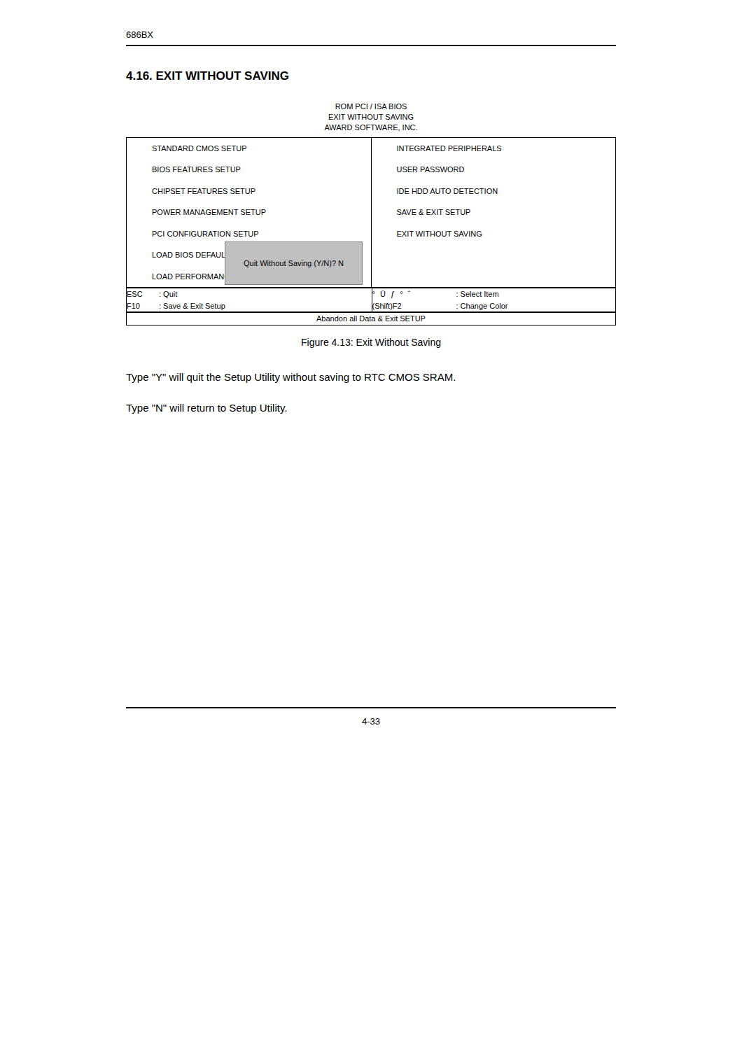686BX
4.16. EXIT WITHOUT SAVING
ROM PCI / ISA BIOS
EXIT WITHOUT SAVING
AWARD SOFTWARE, INC.
| STANDARD CMOS SETUP BIOS FEATURES SETUP CHIPSET FEATURES SETUP POWER MANAGEMENT SETUP PCI CONFIGURATION SETUP LOAD BIOS DEFAULTS LOAD PERFORMANCE DEFAULTS Quit Without Saving (Y/N)? N | INTEGRATED PERIPHERALS USER PASSWORD IDE HDD AUTO DETECTION SAVE & EXIT SETUP EXIT WITHOUT SAVING |
| ESC : Quit F10 : Save & Exit Setup | ° Ü ƒ ° ˆ : Select Item (Shift)F2 : Change Color |
| Abandon all Data & Exit SETUP |
Figure 4.13: Exit Without Saving
Type "Y" will quit the Setup Utility without saving to RTC CMOS SRAM.
Type "N" will return to Setup Utility.
4-33